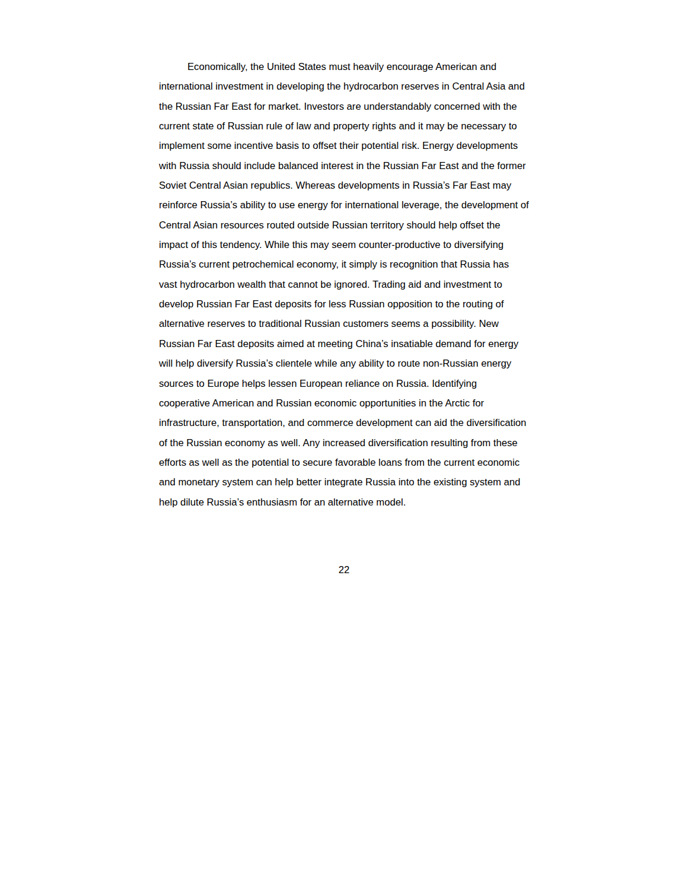Economically, the United States must heavily encourage American and international investment in developing the hydrocarbon reserves in Central Asia and the Russian Far East for market. Investors are understandably concerned with the current state of Russian rule of law and property rights and it may be necessary to implement some incentive basis to offset their potential risk. Energy developments with Russia should include balanced interest in the Russian Far East and the former Soviet Central Asian republics. Whereas developments in Russia’s Far East may reinforce Russia’s ability to use energy for international leverage, the development of Central Asian resources routed outside Russian territory should help offset the impact of this tendency. While this may seem counter-productive to diversifying Russia’s current petrochemical economy, it simply is recognition that Russia has vast hydrocarbon wealth that cannot be ignored. Trading aid and investment to develop Russian Far East deposits for less Russian opposition to the routing of alternative reserves to traditional Russian customers seems a possibility. New Russian Far East deposits aimed at meeting China’s insatiable demand for energy will help diversify Russia’s clientele while any ability to route non-Russian energy sources to Europe helps lessen European reliance on Russia. Identifying cooperative American and Russian economic opportunities in the Arctic for infrastructure, transportation, and commerce development can aid the diversification of the Russian economy as well. Any increased diversification resulting from these efforts as well as the potential to secure favorable loans from the current economic and monetary system can help better integrate Russia into the existing system and help dilute Russia’s enthusiasm for an alternative model.
22